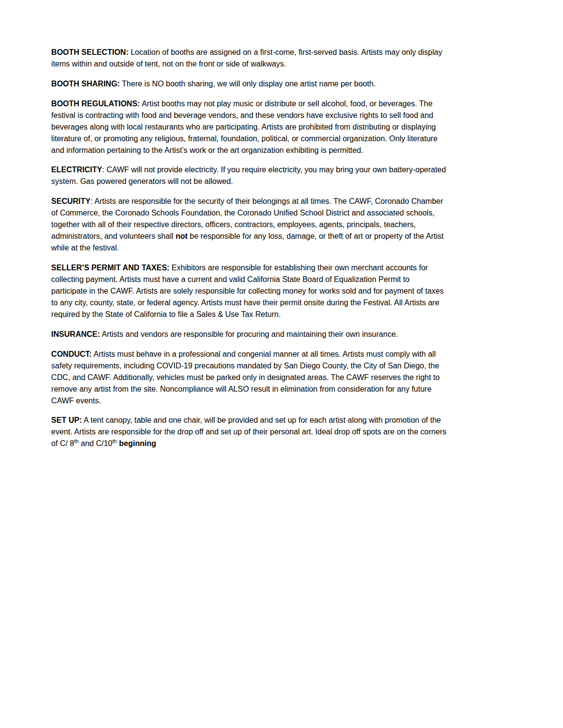BOOTH SELECTION: Location of booths are assigned on a first-come, first-served basis. Artists may only display items within and outside of tent, not on the front or side of walkways.
BOOTH SHARING: There is NO booth sharing, we will only display one artist name per booth.
BOOTH REGULATIONS: Artist booths may not play music or distribute or sell alcohol, food, or beverages. The festival is contracting with food and beverage vendors, and these vendors have exclusive rights to sell food and beverages along with local restaurants who are participating. Artists are prohibited from distributing or displaying literature of, or promoting any religious, fraternal, foundation, political, or commercial organization. Only literature and information pertaining to the Artist’s work or the art organization exhibiting is permitted.
ELECTRICITY: CAWF will not provide electricity. If you require electricity, you may bring your own battery-operated system. Gas powered generators will not be allowed.
SECURITY: Artists are responsible for the security of their belongings at all times. The CAWF, Coronado Chamber of Commerce, the Coronado Schools Foundation, the Coronado Unified School District and associated schools, together with all of their respective directors, officers, contractors, employees, agents, principals, teachers, administrators, and volunteers shall not be responsible for any loss, damage, or theft of art or property of the Artist while at the festival.
SELLER’S PERMIT AND TAXES: Exhibitors are responsible for establishing their own merchant accounts for collecting payment. Artists must have a current and valid California State Board of Equalization Permit to participate in the CAWF. Artists are solely responsible for collecting money for works sold and for payment of taxes to any city, county, state, or federal agency. Artists must have their permit onsite during the Festival. All Artists are required by the State of California to file a Sales & Use Tax Return.
INSURANCE: Artists and vendors are responsible for procuring and maintaining their own insurance.
CONDUCT: Artists must behave in a professional and congenial manner at all times. Artists must comply with all safety requirements, including COVID-19 precautions mandated by San Diego County, the City of San Diego, the CDC, and CAWF. Additionally, vehicles must be parked only in designated areas. The CAWF reserves the right to remove any artist from the site. Noncompliance will ALSO result in elimination from consideration for any future CAWF events.
SET UP: A tent canopy, table and one chair, will be provided and set up for each artist along with promotion of the event. Artists are responsible for the drop off and set up of their personal art. Ideal drop off spots are on the corners of C/ 8th and C/10th beginning